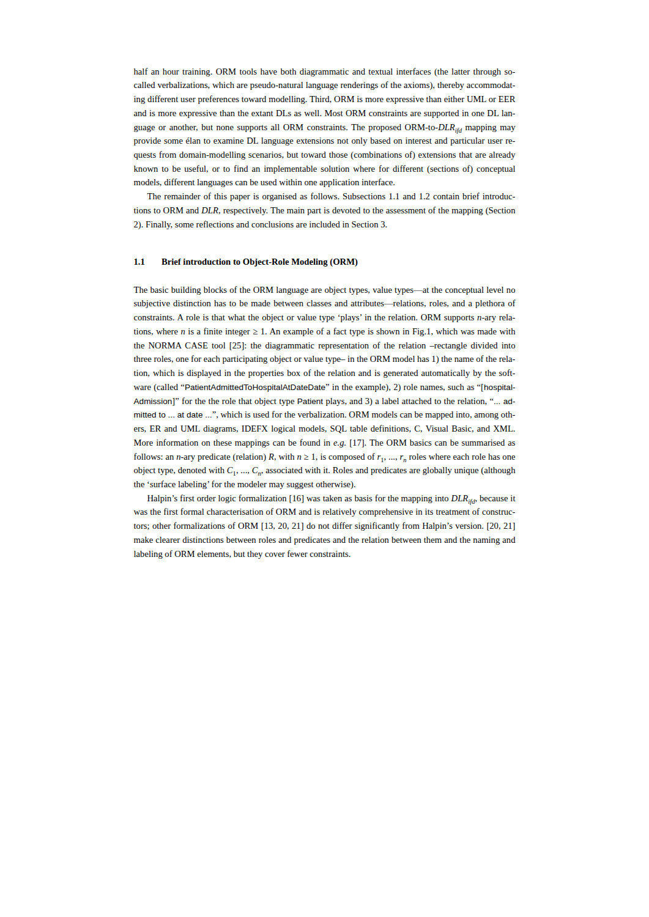half an hour training. ORM tools have both diagrammatic and textual interfaces (the latter through so-called verbalizations, which are pseudo-natural language renderings of the axioms), thereby accommodating different user preferences toward modelling. Third, ORM is more expressive than either UML or EER and is more expressive than the extant DLs as well. Most ORM constraints are supported in one DL language or another, but none supports all ORM constraints. The proposed ORM-to-DLRifd mapping may provide some élan to examine DL language extensions not only based on interest and particular user requests from domain-modelling scenarios, but toward those (combinations of) extensions that are already known to be useful, or to find an implementable solution where for different (sections of) conceptual models, different languages can be used within one application interface.
The remainder of this paper is organised as follows. Subsections 1.1 and 1.2 contain brief introductions to ORM and DLR, respectively. The main part is devoted to the assessment of the mapping (Section 2). Finally, some reflections and conclusions are included in Section 3.
1.1 Brief introduction to Object-Role Modeling (ORM)
The basic building blocks of the ORM language are object types, value types—at the conceptual level no subjective distinction has to be made between classes and attributes—relations, roles, and a plethora of constraints. A role is that what the object or value type ‘plays’ in the relation. ORM supports n-ary relations, where n is a finite integer ≥ 1. An example of a fact type is shown in Fig.1, which was made with the NORMA CASE tool [25]: the diagrammatic representation of the relation –rectangle divided into three roles, one for each participating object or value type– in the ORM model has 1) the name of the relation, which is displayed in the properties box of the relation and is generated automatically by the software (called “PatientAdmittedToHospitalAtDateDate” in the example), 2) role names, such as “[hospitalAdmission]” for the the role that object type Patient plays, and 3) a label attached to the relation, “... admitted to ... at date ...”, which is used for the verbalization. ORM models can be mapped into, among others, ER and UML diagrams, IDEFX logical models, SQL table definitions, C, Visual Basic, and XML. More information on these mappings can be found in e.g. [17]. The ORM basics can be summarised as follows: an n-ary predicate (relation) R, with n ≥ 1, is composed of r1, ..., rn roles where each role has one object type, denoted with C1, ..., Cn, associated with it. Roles and predicates are globally unique (although the ‘surface labeling’ for the modeler may suggest otherwise).
Halpin’s first order logic formalization [16] was taken as basis for the mapping into DLRifd, because it was the first formal characterisation of ORM and is relatively comprehensive in its treatment of constructors; other formalizations of ORM [13, 20, 21] do not differ significantly from Halpin’s version. [20, 21] make clearer distinctions between roles and predicates and the relation between them and the naming and labeling of ORM elements, but they cover fewer constraints.